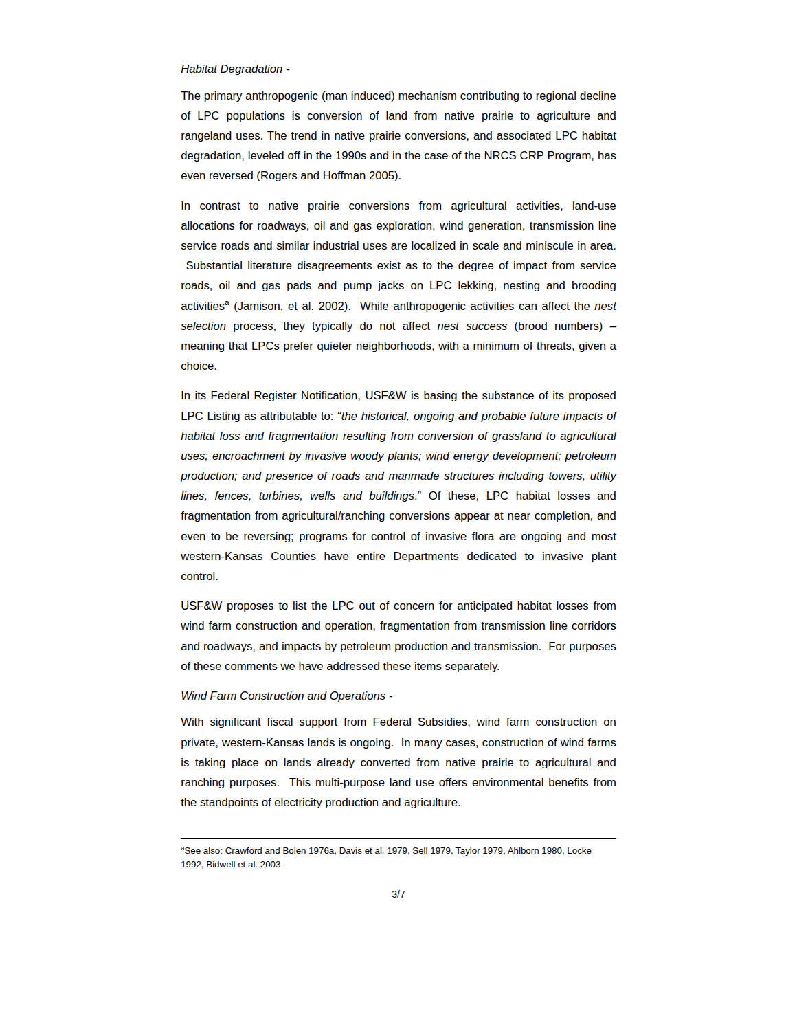Habitat Degradation -
The primary anthropogenic (man induced) mechanism contributing to regional decline of LPC populations is conversion of land from native prairie to agriculture and rangeland uses. The trend in native prairie conversions, and associated LPC habitat degradation, leveled off in the 1990s and in the case of the NRCS CRP Program, has even reversed (Rogers and Hoffman 2005).
In contrast to native prairie conversions from agricultural activities, land-use allocations for roadways, oil and gas exploration, wind generation, transmission line service roads and similar industrial uses are localized in scale and miniscule in area. Substantial literature disagreements exist as to the degree of impact from service roads, oil and gas pads and pump jacks on LPC lekking, nesting and brooding activitiesa (Jamison, et al. 2002). While anthropogenic activities can affect the nest selection process, they typically do not affect nest success (brood numbers) – meaning that LPCs prefer quieter neighborhoods, with a minimum of threats, given a choice.
In its Federal Register Notification, USF&W is basing the substance of its proposed LPC Listing as attributable to: “the historical, ongoing and probable future impacts of habitat loss and fragmentation resulting from conversion of grassland to agricultural uses; encroachment by invasive woody plants; wind energy development; petroleum production; and presence of roads and manmade structures including towers, utility lines, fences, turbines, wells and buildings.” Of these, LPC habitat losses and fragmentation from agricultural/ranching conversions appear at near completion, and even to be reversing; programs for control of invasive flora are ongoing and most western-Kansas Counties have entire Departments dedicated to invasive plant control.
USF&W proposes to list the LPC out of concern for anticipated habitat losses from wind farm construction and operation, fragmentation from transmission line corridors and roadways, and impacts by petroleum production and transmission. For purposes of these comments we have addressed these items separately.
Wind Farm Construction and Operations -
With significant fiscal support from Federal Subsidies, wind farm construction on private, western-Kansas lands is ongoing. In many cases, construction of wind farms is taking place on lands already converted from native prairie to agricultural and ranching purposes. This multi-purpose land use offers environmental benefits from the standpoints of electricity production and agriculture.
aSee also: Crawford and Bolen 1976a, Davis et al. 1979, Sell 1979, Taylor 1979, Ahlborn 1980, Locke 1992, Bidwell et al. 2003.
3/7